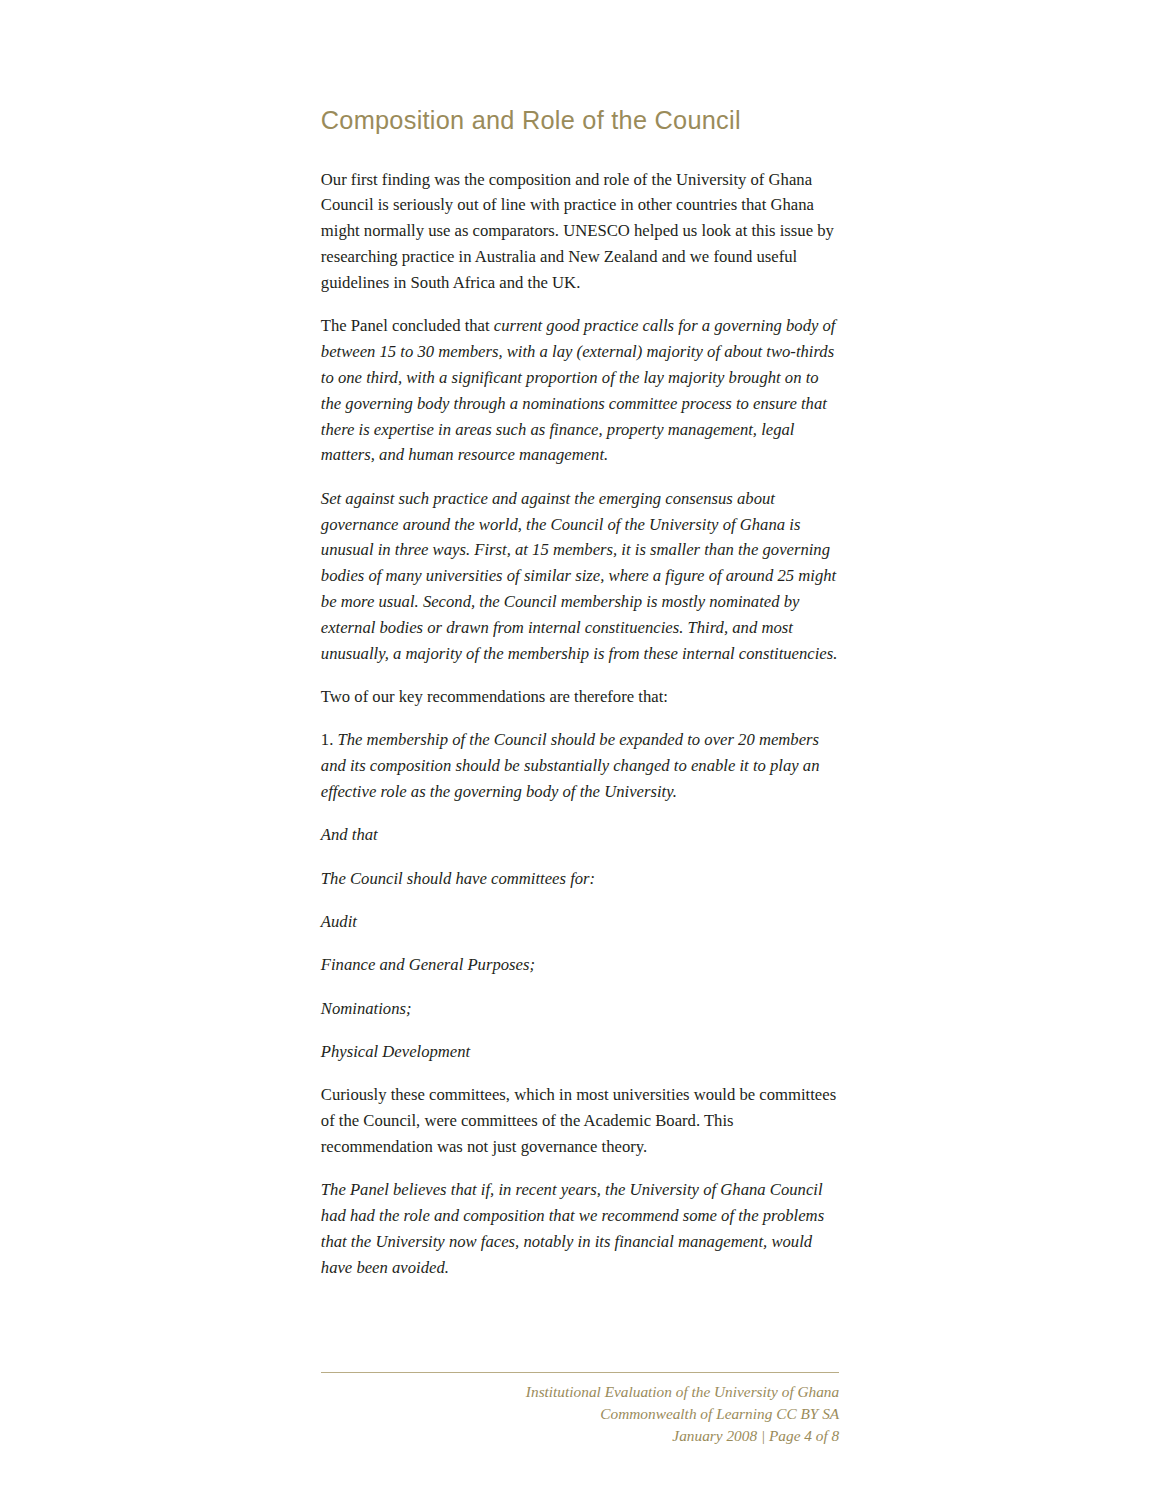Composition and Role of the Council
Our first finding was the composition and role of the University of Ghana Council is seriously out of line with practice in other countries that Ghana might normally use as comparators. UNESCO helped us look at this issue by researching practice in Australia and New Zealand and we found useful guidelines in South Africa and the UK.
The Panel concluded that current good practice calls for a governing body of between 15 to 30 members, with a lay (external) majority of about two-thirds to one third, with a significant proportion of the lay majority brought on to the governing body through a nominations committee process to ensure that there is expertise in areas such as finance, property management, legal matters, and human resource management.
Set against such practice and against the emerging consensus about governance around the world, the Council of the University of Ghana is unusual in three ways. First, at 15 members, it is smaller than the governing bodies of many universities of similar size, where a figure of around 25 might be more usual. Second, the Council membership is mostly nominated by external bodies or drawn from internal constituencies. Third, and most unusually, a majority of the membership is from these internal constituencies.
Two of our key recommendations are therefore that:
1. The membership of the Council should be expanded to over 20 members and its composition should be substantially changed to enable it to play an effective role as the governing body of the University.
And that
The Council should have committees for:
Audit
Finance and General Purposes;
Nominations;
Physical Development
Curiously these committees, which in most universities would be committees of the Council, were committees of the Academic Board. This recommendation was not just governance theory.
The Panel believes that if, in recent years, the University of Ghana Council had had the role and composition that we recommend some of the problems that the University now faces, notably in its financial management, would have been avoided.
Institutional Evaluation of the University of Ghana
Commonwealth of Learning CC BY SA
January 2008 | Page 4 of 8